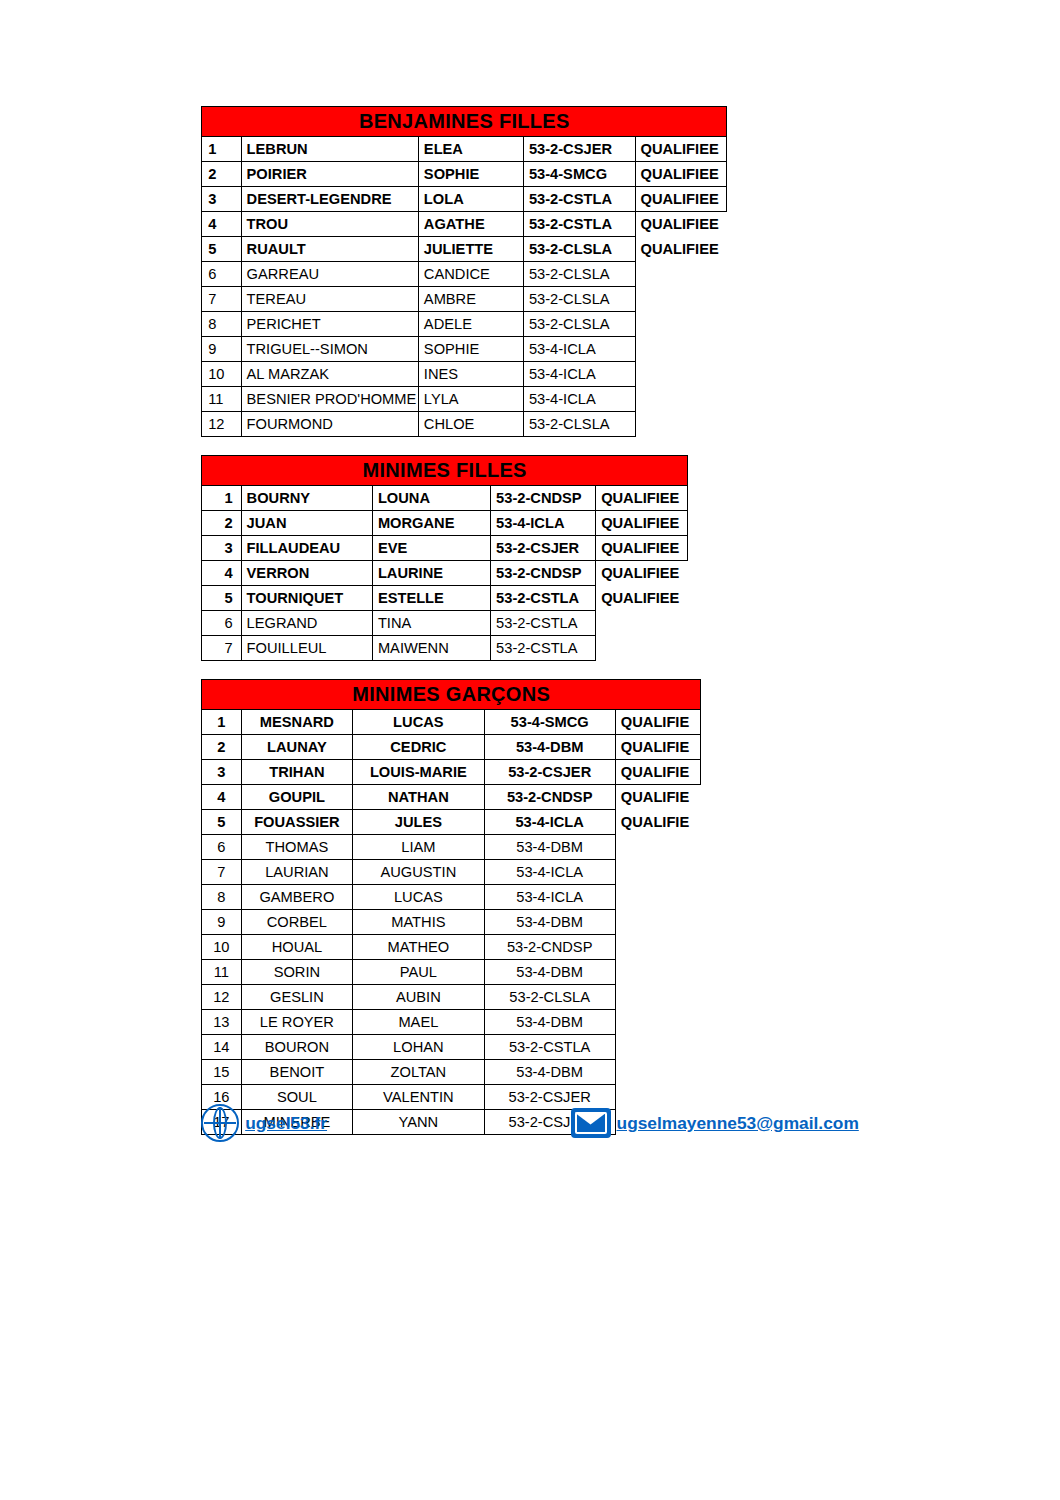| BENJAMINES FILLES | |
| 1 | LEBRUN | ELEA | 53-2-CSJER | QUALIFIEE | |
| 2 | POIRIER | SOPHIE | 53-4-SMCG | QUALIFIEE | |
| 3 | DESERT-LEGENDRE | LOLA | 53-2-CSTLA | QUALIFIEE | |
| 4 | TROU | AGATHE | 53-2-CSTLA | QUALIFIEE | |
| 5 | RUAULT | JULIETTE | 53-2-CLSLA | QUALIFIEE | |
| 6 | GARREAU | CANDICE | 53-2-CLSLA | | |
| 7 | TEREAU | AMBRE | 53-2-CLSLA | | |
| 8 | PERICHET | ADELE | 53-2-CLSLA | | |
| 9 | TRIGUEL--SIMON | SOPHIE | 53-4-ICLA | | |
| 10 | AL MARZAK | INES | 53-4-ICLA | | |
| 11 | BESNIER PROD'HOMME | LYLA | 53-4-ICLA | | |
| 12 | FOURMOND | CHLOE | 53-2-CLSLA | | |
| MINIMES FILLES | |
| 1 | BOURNY | LOUNA | 53-2-CNDSP | QUALIFIEE | |
| 2 | JUAN | MORGANE | 53-4-ICLA | QUALIFIEE | |
| 3 | FILLAUDEAU | EVE | 53-2-CSJER | QUALIFIEE | |
| 4 | VERRON | LAURINE | 53-2-CNDSP | QUALIFIEE | |
| 5 | TOURNIQUET | ESTELLE | 53-2-CSTLA | QUALIFIEE | |
| 6 | LEGRAND | TINA | 53-2-CSTLA | | |
| 7 | FOUILLEUL | MAIWENN | 53-2-CSTLA | | |
| MINIMES GARÇONS | |
| 1 | MESNARD | LUCAS | 53-4-SMCG | QUALIFIE | |
| 2 | LAUNAY | CEDRIC | 53-4-DBM | QUALIFIE | |
| 3 | TRIHAN | LOUIS-MARIE | 53-2-CSJER | QUALIFIE | |
| 4 | GOUPIL | NATHAN | 53-2-CNDSP | QUALIFIE | |
| 5 | FOUASSIER | JULES | 53-4-ICLA | QUALIFIE | |
| 6 | THOMAS | LIAM | 53-4-DBM | | |
| 7 | LAURIAN | AUGUSTIN | 53-4-ICLA | | |
| 8 | GAMBERO | LUCAS | 53-4-ICLA | | |
| 9 | CORBEL | MATHIS | 53-4-DBM | | |
| 10 | HOUAL | MATHEO | 53-2-CNDSP | | |
| 11 | SORIN | PAUL | 53-4-DBM | | |
| 12 | GESLIN | AUBIN | 53-2-CLSLA | | |
| 13 | LE ROYER | MAEL | 53-4-DBM | | |
| 14 | BOURON | LOHAN | 53-2-CSTLA | | |
| 15 | BENOIT | ZOLTAN | 53-4-DBM | | |
| 16 | SOUL | VALENTIN | 53-2-CSJER | | |
| 17 | MINERBE | YANN | 53-2-CSJER | | |
ugsel53.fr
ugselmayenne53@gmail.com